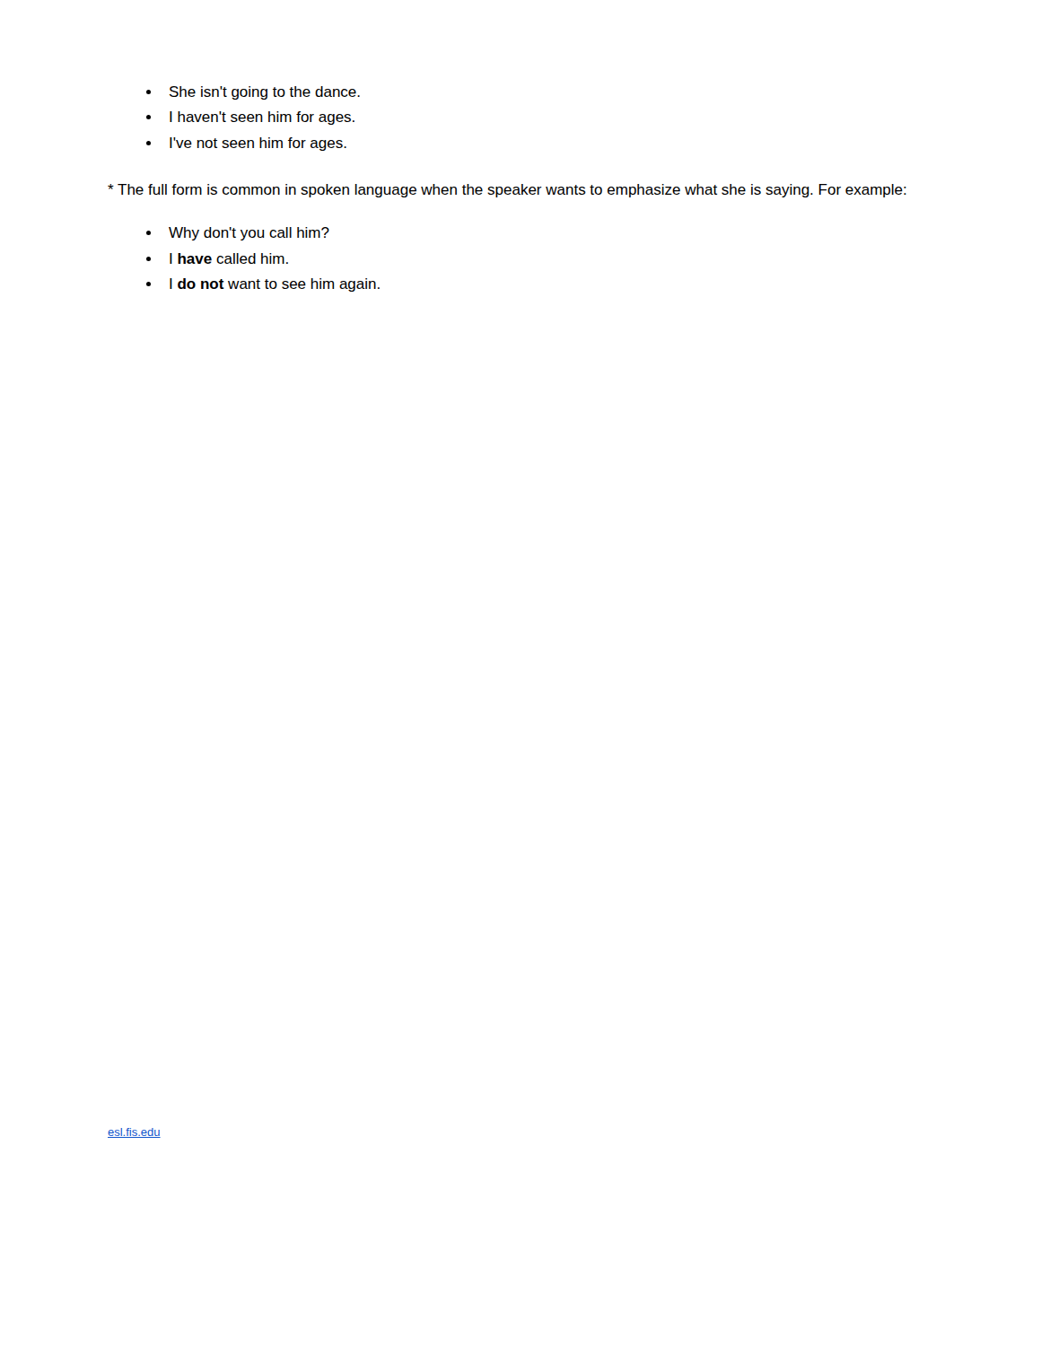She isn't going to the dance.
I haven't seen him for ages.
I've not seen him for ages.
* The full form is common in spoken language when the speaker wants to emphasize what she is saying. For example:
Why don't you call him?
I have called him.
I do not want to see him again.
esl.fis.edu